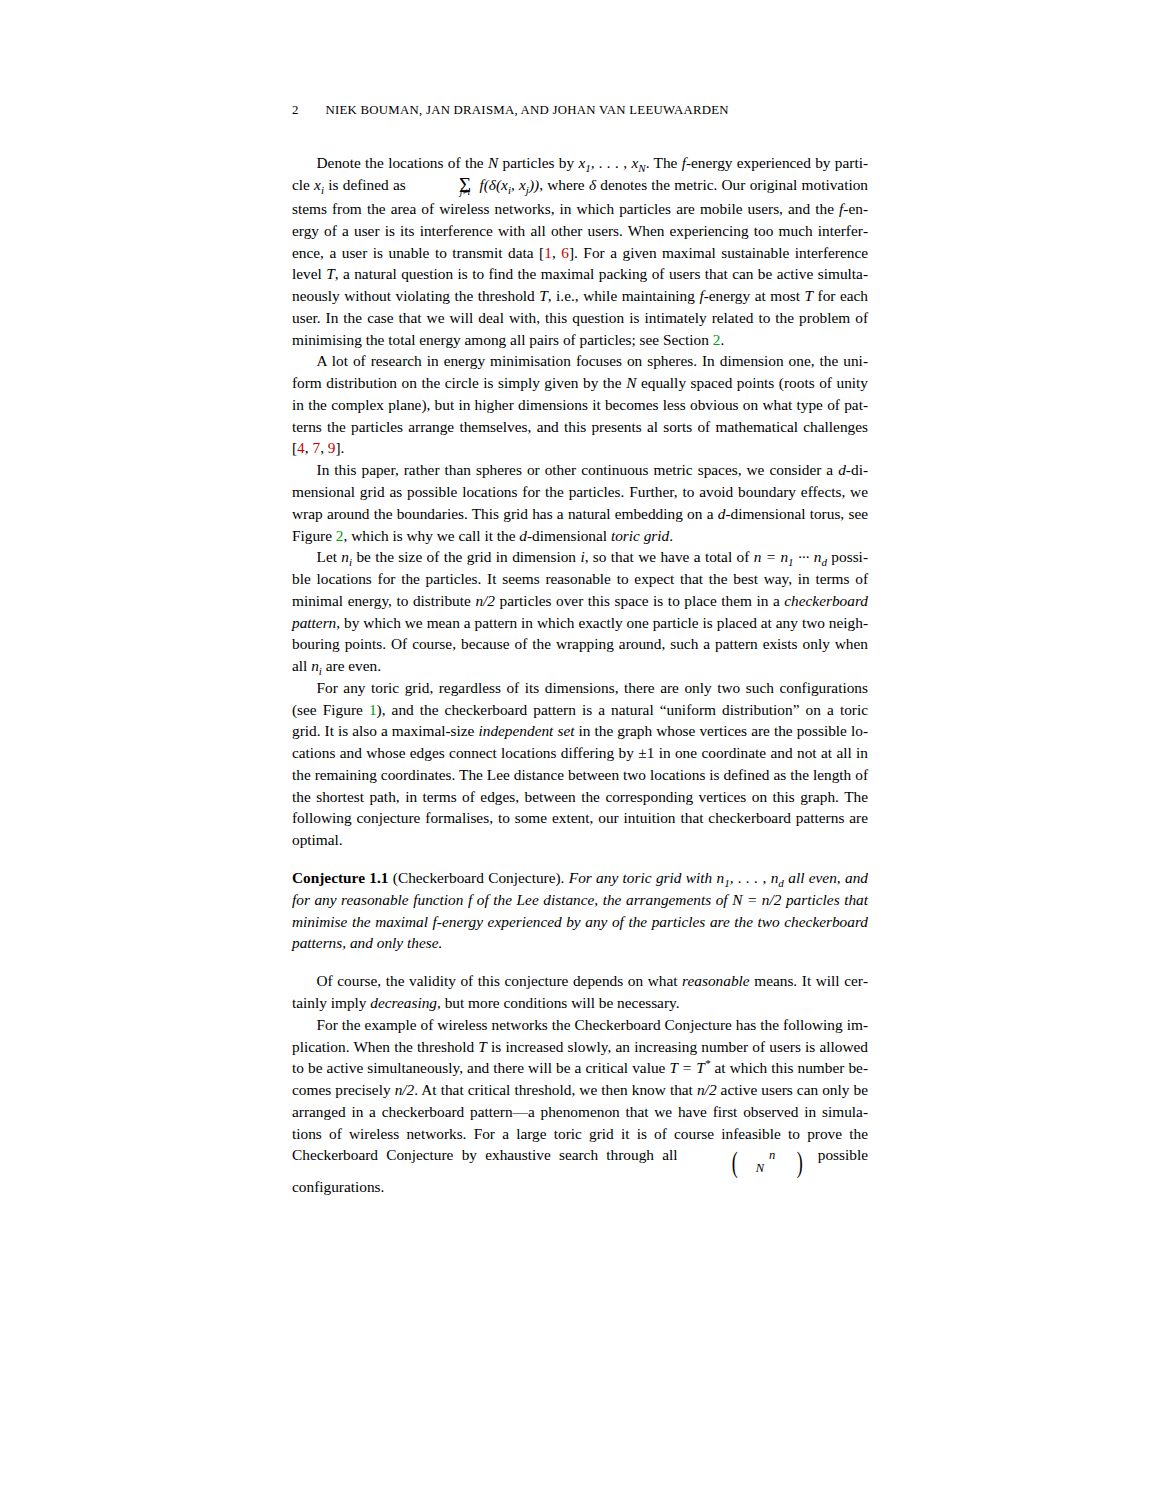2 NIEK BOUMAN, JAN DRAISMA, AND JOHAN VAN LEEUWAARDEN
Denote the locations of the N particles by x1, . . . , xN. The f-energy experienced by particle xi is defined as Σj≠i f(δ(xi, xj)), where δ denotes the metric. Our original motivation stems from the area of wireless networks, in which particles are mobile users, and the f-energy of a user is its interference with all other users. When experiencing too much interference, a user is unable to transmit data [1, 6]. For a given maximal sustainable interference level T, a natural question is to find the maximal packing of users that can be active simultaneously without violating the threshold T, i.e., while maintaining f-energy at most T for each user. In the case that we will deal with, this question is intimately related to the problem of minimising the total energy among all pairs of particles; see Section 2.
A lot of research in energy minimisation focuses on spheres. In dimension one, the uniform distribution on the circle is simply given by the N equally spaced points (roots of unity in the complex plane), but in higher dimensions it becomes less obvious on what type of patterns the particles arrange themselves, and this presents al sorts of mathematical challenges [4, 7, 9].
In this paper, rather than spheres or other continuous metric spaces, we consider a d-dimensional grid as possible locations for the particles. Further, to avoid boundary effects, we wrap around the boundaries. This grid has a natural embedding on a d-dimensional torus, see Figure 2, which is why we call it the d-dimensional toric grid.
Let ni be the size of the grid in dimension i, so that we have a total of n = n1 ··· nd possible locations for the particles. It seems reasonable to expect that the best way, in terms of minimal energy, to distribute n/2 particles over this space is to place them in a checkerboard pattern, by which we mean a pattern in which exactly one particle is placed at any two neighbouring points. Of course, because of the wrapping around, such a pattern exists only when all ni are even.
For any toric grid, regardless of its dimensions, there are only two such configurations (see Figure 1), and the checkerboard pattern is a natural “uniform distribution” on a toric grid. It is also a maximal-size independent set in the graph whose vertices are the possible locations and whose edges connect locations differing by ±1 in one coordinate and not at all in the remaining coordinates. The Lee distance between two locations is defined as the length of the shortest path, in terms of edges, between the corresponding vertices on this graph. The following conjecture formalises, to some extent, our intuition that checkerboard patterns are optimal.
Conjecture 1.1 (Checkerboard Conjecture). For any toric grid with n1, . . . , nd all even, and for any reasonable function f of the Lee distance, the arrangements of N = n/2 particles that minimise the maximal f-energy experienced by any of the particles are the two checkerboard patterns, and only these.
Of course, the validity of this conjecture depends on what reasonable means. It will certainly imply decreasing, but more conditions will be necessary.
For the example of wireless networks the Checkerboard Conjecture has the following implication. When the threshold T is increased slowly, an increasing number of users is allowed to be active simultaneously, and there will be a critical value T = T* at which this number becomes precisely n/2. At that critical threshold, we then know that n/2 active users can only be arranged in a checkerboard pattern—a phenomenon that we have first observed in simulations of wireless networks. For a large toric grid it is of course infeasible to prove the Checkerboard Conjecture by exhaustive search through all (n
N) possible configurations.